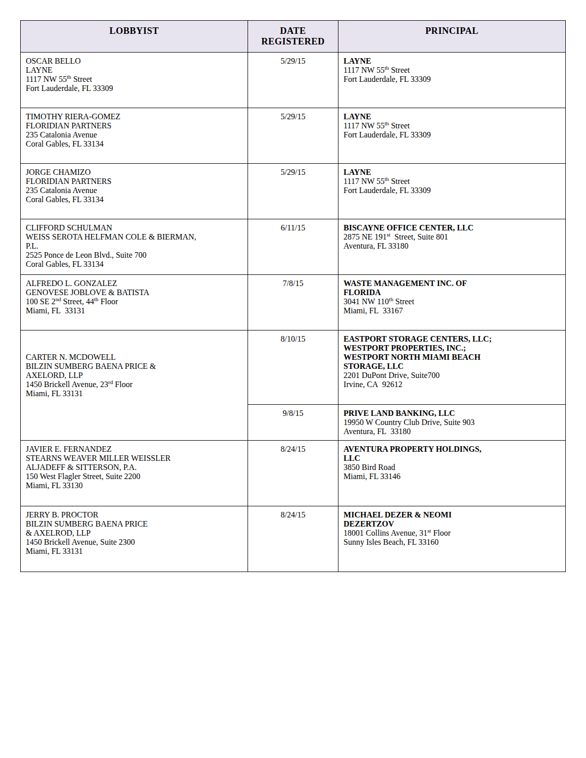| LOBBYIST | DATE REGISTERED | PRINCIPAL |
| --- | --- | --- |
| OSCAR BELLO LAYNE 1117 NW 55 th Street Fort Lauderdale, FL 33309 | 5/29/15 | LAYNE 1117 NW 55 th Street Fort Lauderdale, FL 33309 |
| TIMOTHY RIERA-GOMEZ FLORIDIAN PARTNERS 235 Catalonia Avenue Coral Gables, FL 33134 | 5/29/15 | LAYNE 1117 NW 55 th Street Fort Lauderdale, FL 33309 |
| JORGE CHAMIZO FLORIDIAN PARTNERS 235 Catalonia Avenue Coral Gables, FL 33134 | 5/29/15 | LAYNE 1117 NW 55 th Street Fort Lauderdale, FL 33309 |
| CLIFFORD SCHULMAN WEISS SEROTA HELFMAN COLE & BIERMAN, P.L. 2525 Ponce de Leon Blvd., Suite 700 Coral Gables, FL 33134 | 6/11/15 | BISCAYNE OFFICE CENTER, LLC 2875 NE 191 st Street, Suite 801 Aventura, FL 33180 |
| ALFREDO L. GONZALEZ GENOVESE JOBLOVE & BATISTA 100 SE 2 nd Street, 44 th Floor Miami, FL 33131 | 7/8/15 | WASTE MANAGEMENT INC. OF FLORIDA 3041 NW 110 th Street Miami, FL 33167 |
| CARTER N. MCDOWELL BILZIN SUMBERG BAENA PRICE & AXELORD, LLP 1450 Brickell Avenue, 23 rd Floor Miami, FL 33131 | 8/10/15 | EASTPORT STORAGE CENTERS, LLC; WESTPORT PROPERTIES, INC.; WESTPORT NORTH MIAMI BEACH STORAGE, LLC 2201 DuPont Drive, Suite700 Irvine, CA 92612 |
| 9/8/15 | PRIVE LAND BANKING, LLC 19950 W Country Club Drive, Suite 903 Aventura, FL 33180 |
| JAVIER E. FERNANDEZ STEARNS WEAVER MILLER WEISSLER ALJADEFF & SITTERSON, P.A. 150 West Flagler Street, Suite 2200 Miami, FL 33130 | 8/24/15 | AVENTURA PROPERTY HOLDINGS, LLC 3850 Bird Road Miami, FL 33146 |
| JERRY B. PROCTOR BILZIN SUMBERG BAENA PRICE & AXELROD, LLP 1450 Brickell Avenue, Suite 2300 Miami, FL 33131 | 8/24/15 | MICHAEL DEZER & NEOMI DEZERTZOV 18001 Collins Avenue, 31 st Floor Sunny Isles Beach, FL 33160 |